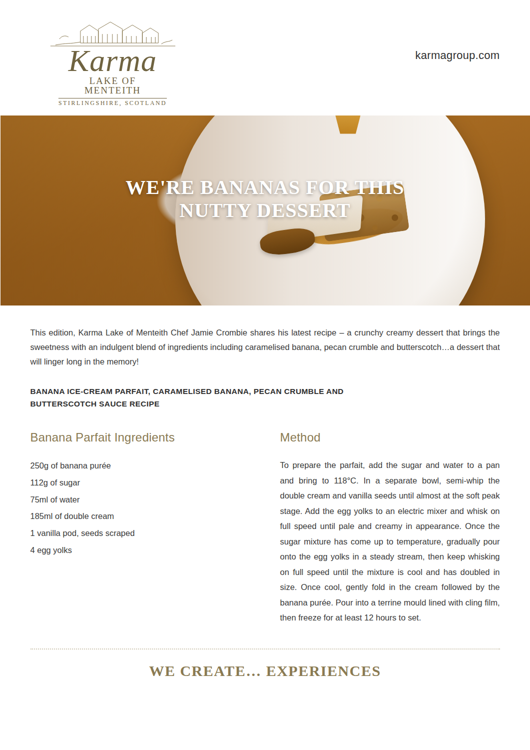Karma
LAKE OF MENTEITH
STIRLINGSHIRE, SCOTLAND
karmagroup.com
WE'RE BANANAS FOR THIS
NUTTY DESSERT
This edition, Karma Lake of Menteith Chef Jamie Crombie shares his latest recipe – a crunchy creamy dessert that brings the sweetness with an indulgent blend of ingredients including caramelised banana, pecan crumble and butterscotch…a dessert that will linger long in the memory!
BANANA ICE-CREAM PARFAIT, CARAMELISED BANANA, PECAN CRUMBLE AND
BUTTERSCOTCH SAUCE RECIPE
Banana Parfait Ingredients
250g of banana purée
112g of sugar
75ml of water
185ml of double cream
1 vanilla pod, seeds scraped
4 egg yolks
Method
To prepare the parfait, add the sugar and water to a pan and bring to 118°C. In a separate bowl, semi-whip the double cream and vanilla seeds until almost at the soft peak stage. Add the egg yolks to an electric mixer and whisk on full speed until pale and creamy in appearance. Once the sugar mixture has come up to temperature, gradually pour onto the egg yolks in a steady stream, then keep whisking on full speed until the mixture is cool and has doubled in size. Once cool, gently fold in the cream followed by the banana purée. Pour into a terrine mould lined with cling film, then freeze for at least 12 hours to set.
WE CREATE… EXPERIENCES